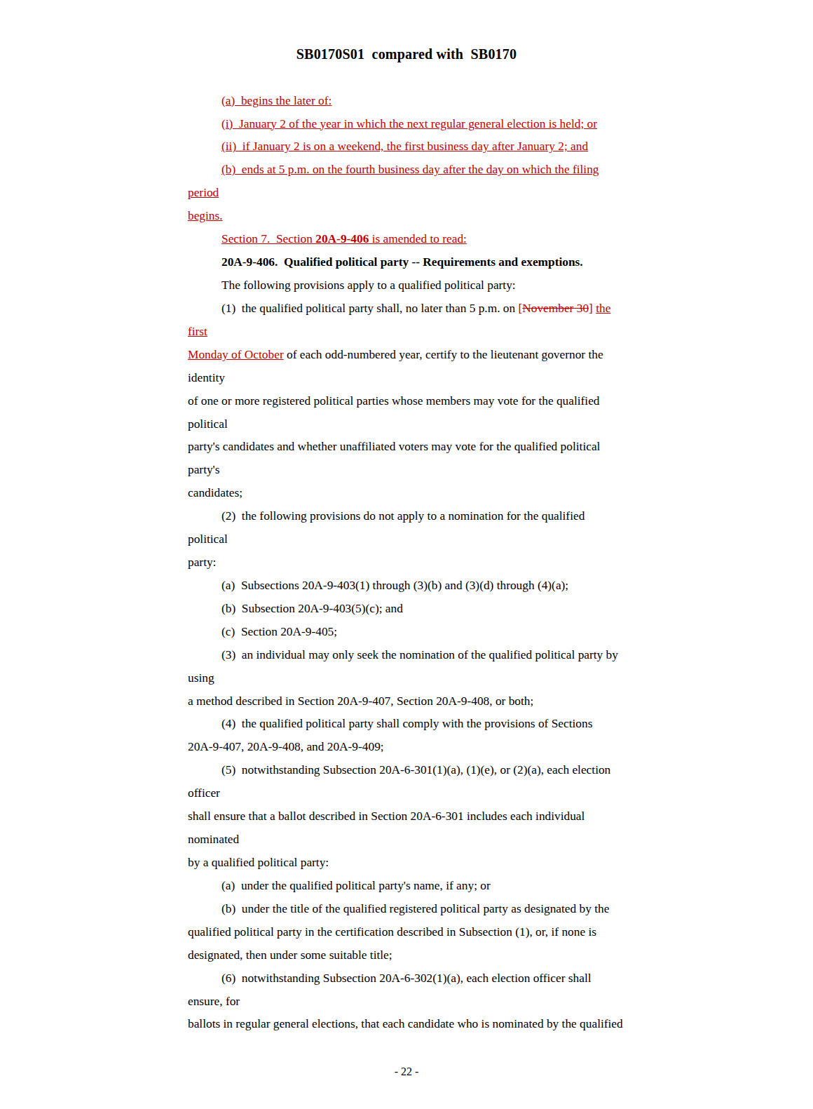SB0170S01 compared with SB0170
(a) begins the later of:
(i) January 2 of the year in which the next regular general election is held; or
(ii) if January 2 is on a weekend, the first business day after January 2; and
(b) ends at 5 p.m. on the fourth business day after the day on which the filing period
begins.
Section 7. Section 20A-9-406 is amended to read:
20A-9-406. Qualified political party -- Requirements and exemptions.
The following provisions apply to a qualified political party:
(1) the qualified political party shall, no later than 5 p.m. on [November 30] the first
Monday of October of each odd-numbered year, certify to the lieutenant governor the identity
of one or more registered political parties whose members may vote for the qualified political
party's candidates and whether unaffiliated voters may vote for the qualified political party's
candidates;
(2) the following provisions do not apply to a nomination for the qualified political
party:
(a) Subsections 20A-9-403(1) through (3)(b) and (3)(d) through (4)(a);
(b) Subsection 20A-9-403(5)(c); and
(c) Section 20A-9-405;
(3) an individual may only seek the nomination of the qualified political party by using
a method described in Section 20A-9-407, Section 20A-9-408, or both;
(4) the qualified political party shall comply with the provisions of Sections
20A-9-407, 20A-9-408, and 20A-9-409;
(5) notwithstanding Subsection 20A-6-301(1)(a), (1)(e), or (2)(a), each election officer
shall ensure that a ballot described in Section 20A-6-301 includes each individual nominated
by a qualified political party:
(a) under the qualified political party's name, if any; or
(b) under the title of the qualified registered political party as designated by the
qualified political party in the certification described in Subsection (1), or, if none is
designated, then under some suitable title;
(6) notwithstanding Subsection 20A-6-302(1)(a), each election officer shall ensure, for
ballots in regular general elections, that each candidate who is nominated by the qualified
- 22 -